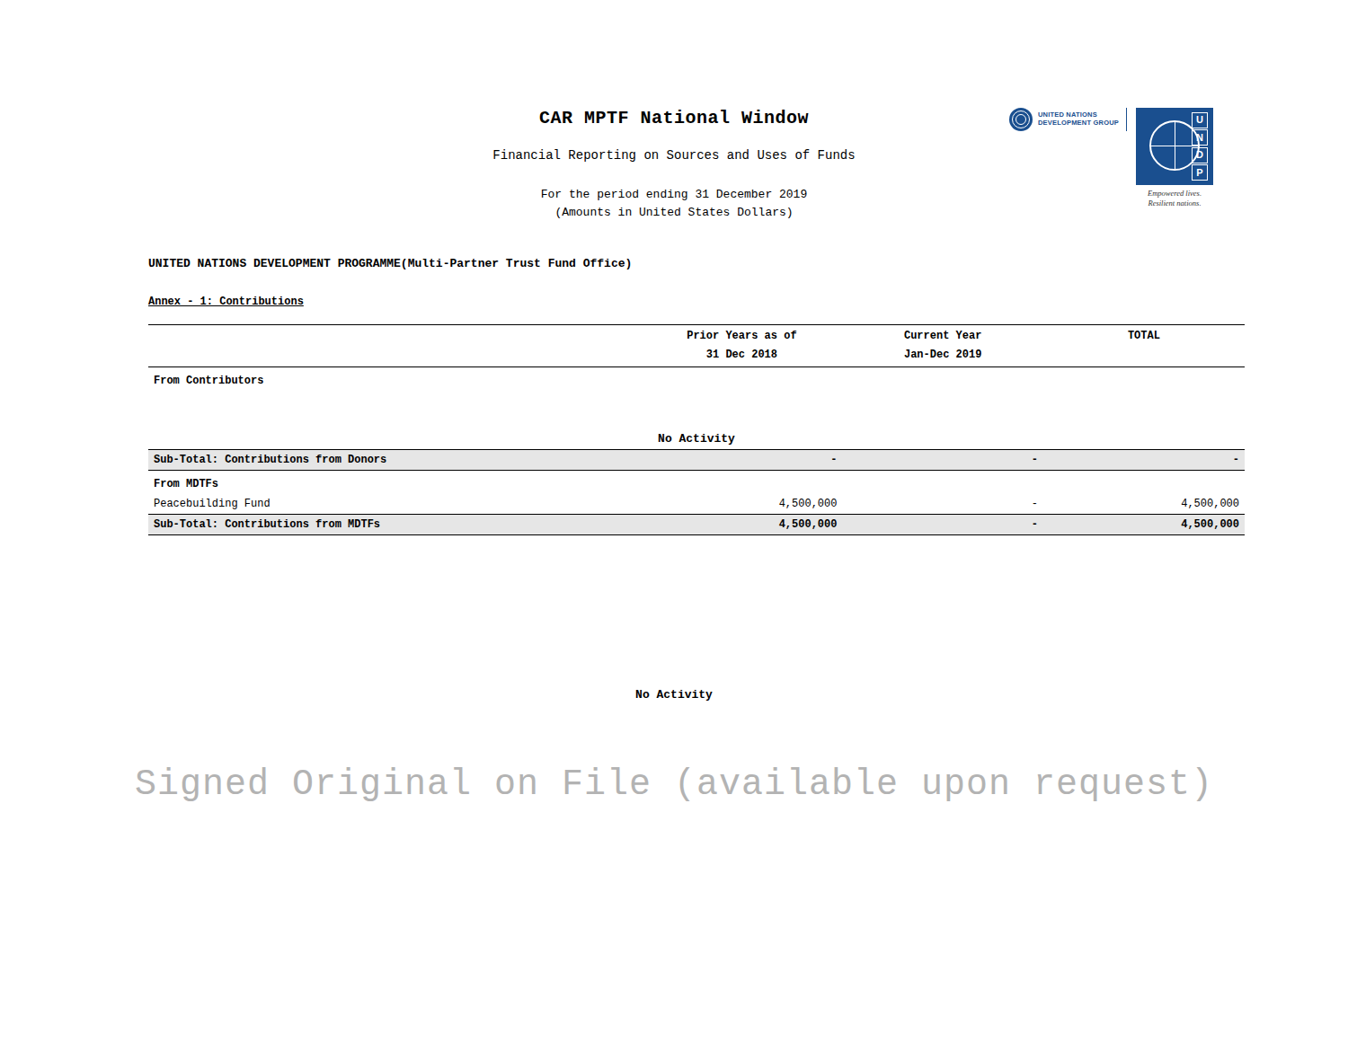UNITED NATIONS
DEVELOPMENT GROUP
UNDP
Empowered lives.
Resilient nations.
CAR MPTF National Window
Financial Reporting on Sources and Uses of Funds
For the period ending 31 December 2019
(Amounts in United States Dollars)
UNITED NATIONS DEVELOPMENT PROGRAMME(Multi-Partner Trust Fund Office)
Annex - 1: Contributions
| | Prior Years as of | Current Year | TOTAL |
| --- | --- | --- | --- |
| | 31 Dec 2018 | Jan-Dec 2019 | |
| From Contributors | | | |
| No Activity |
| Sub-Total: Contributions from Donors | - | - | - |
| From MDTFs | | | |
| Peacebuilding Fund | 4,500,000 | - | 4,500,000 |
| Sub-Total: Contributions from MDTFs | 4,500,000 | - | 4,500,000 |
No Activity
Signed Original on File (available upon request)